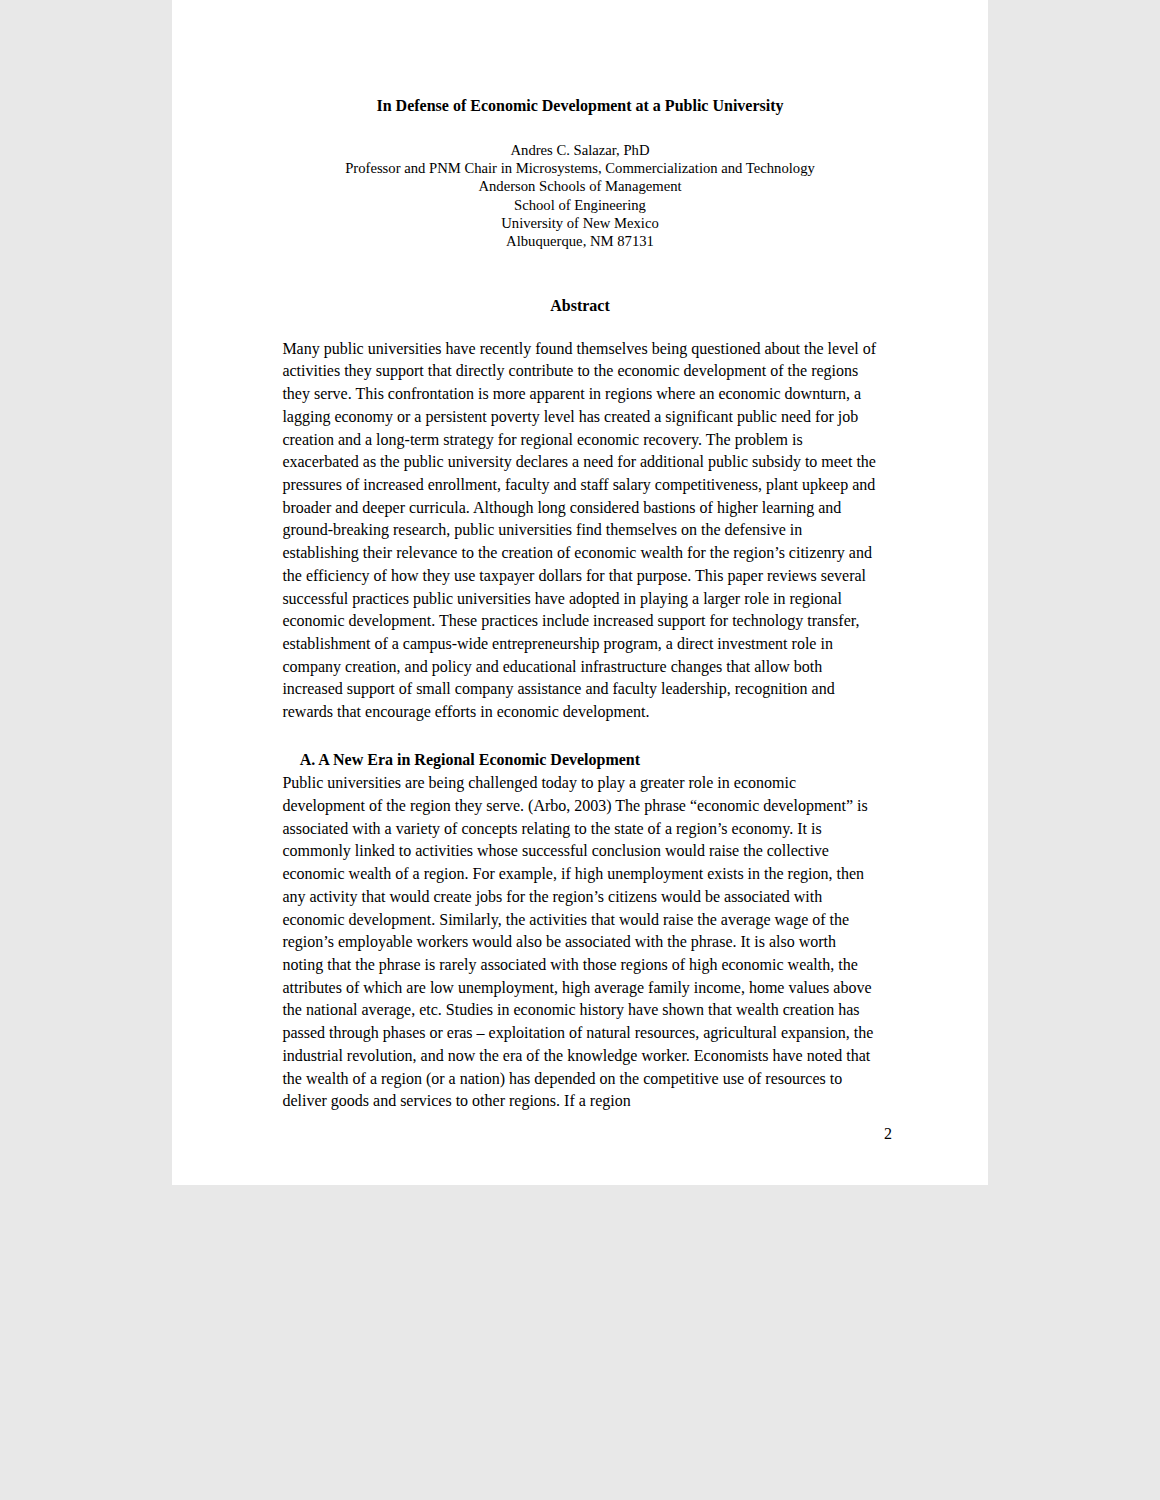In Defense of Economic Development at a Public University
Andres C. Salazar, PhD
Professor and PNM Chair in Microsystems, Commercialization and Technology
Anderson Schools of Management
School of Engineering
University of New Mexico
Albuquerque, NM 87131
Abstract
Many public universities have recently found themselves being questioned about the level of activities they support that directly contribute to the economic development of the regions they serve. This confrontation is more apparent in regions where an economic downturn, a lagging economy or a persistent poverty level has created a significant public need for job creation and a long-term strategy for regional economic recovery. The problem is exacerbated as the public university declares a need for additional public subsidy to meet the pressures of increased enrollment, faculty and staff salary competitiveness, plant upkeep and broader and deeper curricula. Although long considered bastions of higher learning and ground-breaking research, public universities find themselves on the defensive in establishing their relevance to the creation of economic wealth for the region’s citizenry and the efficiency of how they use taxpayer dollars for that purpose. This paper reviews several successful practices public universities have adopted in playing a larger role in regional economic development. These practices include increased support for technology transfer, establishment of a campus-wide entrepreneurship program, a direct investment role in company creation, and policy and educational infrastructure changes that allow both increased support of small company assistance and faculty leadership, recognition and rewards that encourage efforts in economic development.
A. A New Era in Regional Economic Development
Public universities are being challenged today to play a greater role in economic development of the region they serve. (Arbo, 2003) The phrase “economic development” is associated with a variety of concepts relating to the state of a region’s economy. It is commonly linked to activities whose successful conclusion would raise the collective economic wealth of a region. For example, if high unemployment exists in the region, then any activity that would create jobs for the region’s citizens would be associated with economic development. Similarly, the activities that would raise the average wage of the region’s employable workers would also be associated with the phrase. It is also worth noting that the phrase is rarely associated with those regions of high economic wealth, the attributes of which are low unemployment, high average family income, home values above the national average, etc. Studies in economic history have shown that wealth creation has passed through phases or eras – exploitation of natural resources, agricultural expansion, the industrial revolution, and now the era of the knowledge worker. Economists have noted that the wealth of a region (or a nation) has depended on the competitive use of resources to deliver goods and services to other regions. If a region
2